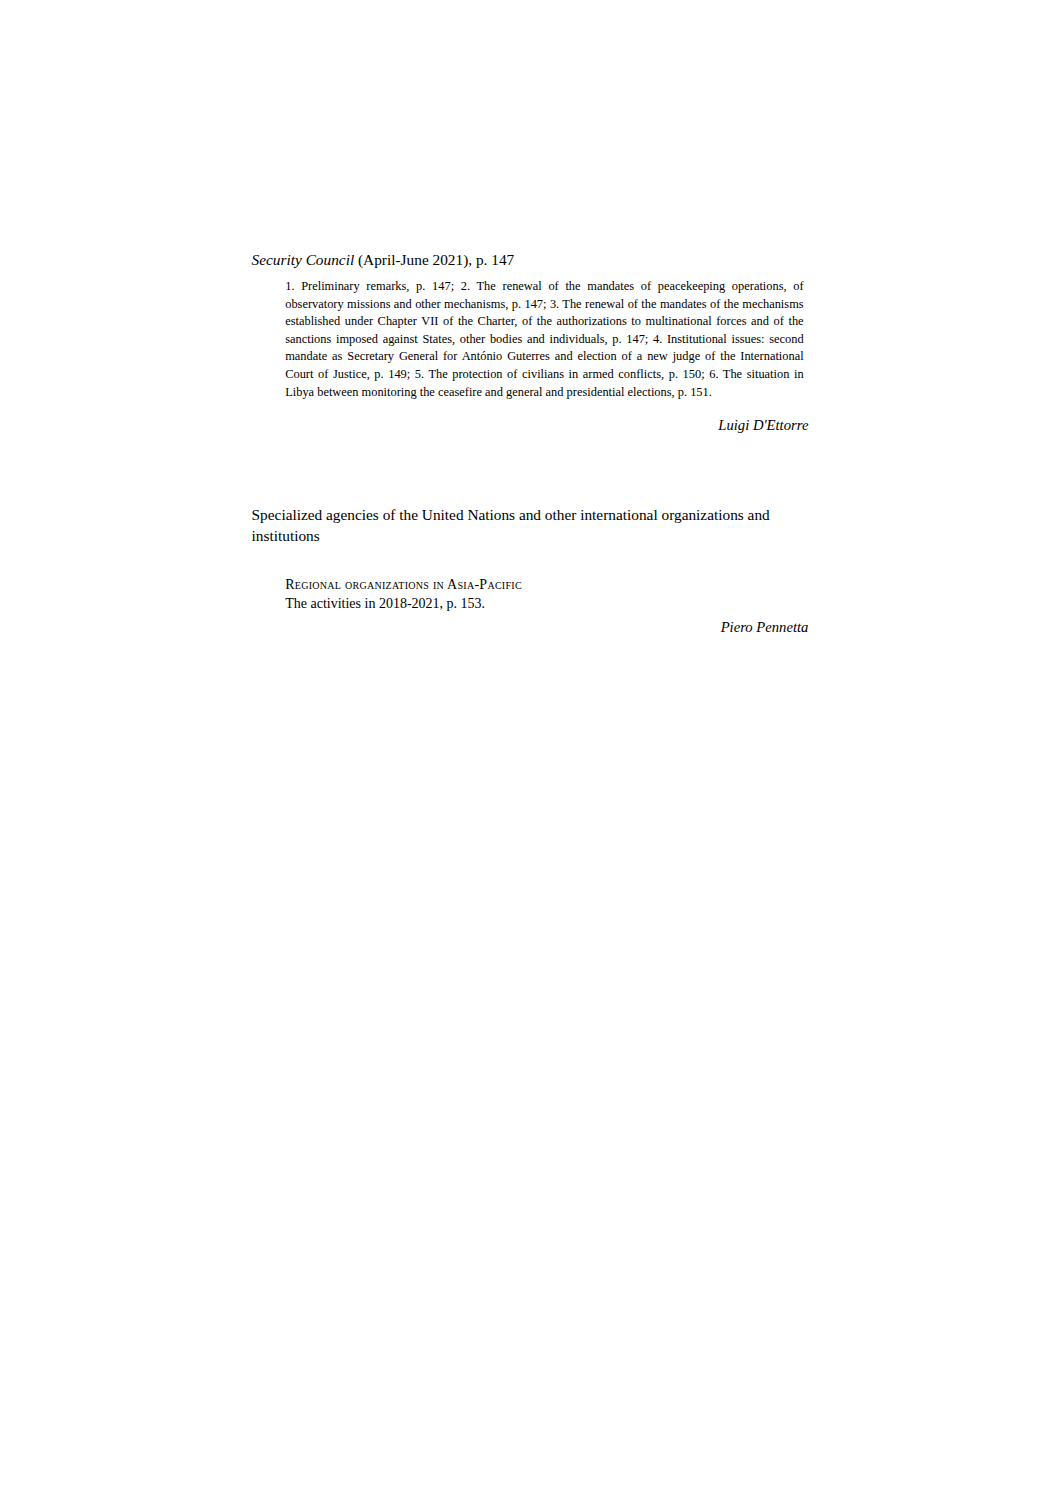Security Council (April-June 2021), p. 147
1. Preliminary remarks, p. 147; 2. The renewal of the mandates of peacekeeping operations, of observatory missions and other mechanisms, p. 147; 3. The renewal of the mandates of the mechanisms established under Chapter VII of the Charter, of the authorizations to multinational forces and of the sanctions imposed against States, other bodies and individuals, p. 147; 4. Institutional issues: second mandate as Secretary General for António Guterres and election of a new judge of the International Court of Justice, p. 149; 5. The protection of civilians in armed conflicts, p. 150; 6. The situation in Libya between monitoring the ceasefire and general and presidential elections, p. 151.
Luigi D'Ettorre
Specialized agencies of the United Nations and other international organizations and institutions
Regional organizations in Asia-Pacific
The activities in 2018-2021, p. 153.
Piero Pennetta